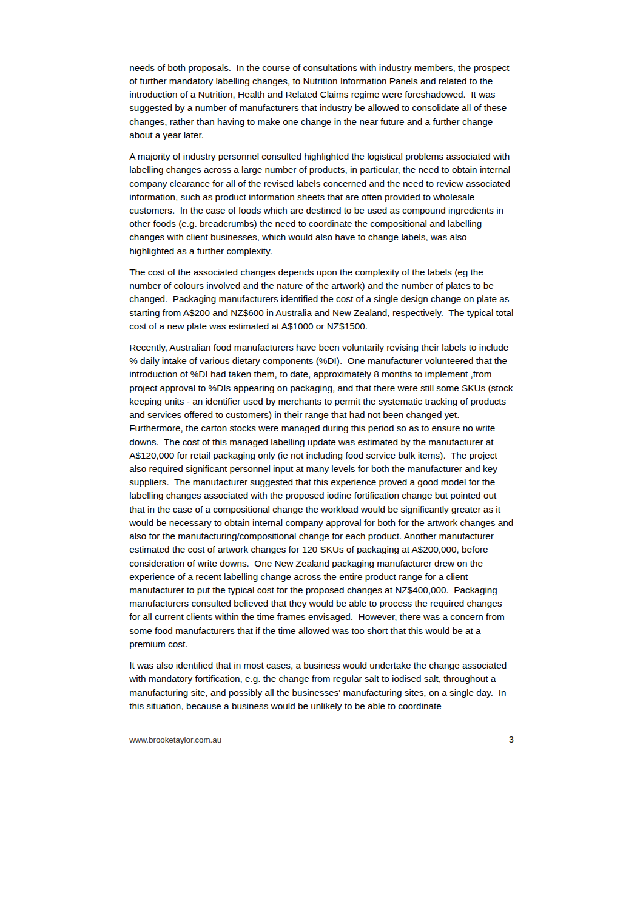needs of both proposals. In the course of consultations with industry members, the prospect of further mandatory labelling changes, to Nutrition Information Panels and related to the introduction of a Nutrition, Health and Related Claims regime were foreshadowed. It was suggested by a number of manufacturers that industry be allowed to consolidate all of these changes, rather than having to make one change in the near future and a further change about a year later.
A majority of industry personnel consulted highlighted the logistical problems associated with labelling changes across a large number of products, in particular, the need to obtain internal company clearance for all of the revised labels concerned and the need to review associated information, such as product information sheets that are often provided to wholesale customers. In the case of foods which are destined to be used as compound ingredients in other foods (e.g. breadcrumbs) the need to coordinate the compositional and labelling changes with client businesses, which would also have to change labels, was also highlighted as a further complexity.
The cost of the associated changes depends upon the complexity of the labels (eg the number of colours involved and the nature of the artwork) and the number of plates to be changed. Packaging manufacturers identified the cost of a single design change on plate as starting from A$200 and NZ$600 in Australia and New Zealand, respectively. The typical total cost of a new plate was estimated at A$1000 or NZ$1500.
Recently, Australian food manufacturers have been voluntarily revising their labels to include % daily intake of various dietary components (%DI). One manufacturer volunteered that the introduction of %DI had taken them, to date, approximately 8 months to implement ,from project approval to %DIs appearing on packaging, and that there were still some SKUs (stock keeping units - an identifier used by merchants to permit the systematic tracking of products and services offered to customers) in their range that had not been changed yet. Furthermore, the carton stocks were managed during this period so as to ensure no write downs. The cost of this managed labelling update was estimated by the manufacturer at A$120,000 for retail packaging only (ie not including food service bulk items). The project also required significant personnel input at many levels for both the manufacturer and key suppliers. The manufacturer suggested that this experience proved a good model for the labelling changes associated with the proposed iodine fortification change but pointed out that in the case of a compositional change the workload would be significantly greater as it would be necessary to obtain internal company approval for both for the artwork changes and also for the manufacturing/compositional change for each product. Another manufacturer estimated the cost of artwork changes for 120 SKUs of packaging at A$200,000, before consideration of write downs. One New Zealand packaging manufacturer drew on the experience of a recent labelling change across the entire product range for a client manufacturer to put the typical cost for the proposed changes at NZ$400,000. Packaging manufacturers consulted believed that they would be able to process the required changes for all current clients within the time frames envisaged. However, there was a concern from some food manufacturers that if the time allowed was too short that this would be at a premium cost.
It was also identified that in most cases, a business would undertake the change associated with mandatory fortification, e.g. the change from regular salt to iodised salt, throughout a manufacturing site, and possibly all the businesses' manufacturing sites, on a single day. In this situation, because a business would be unlikely to be able to coordinate
www.brooketaylor.com.au 3